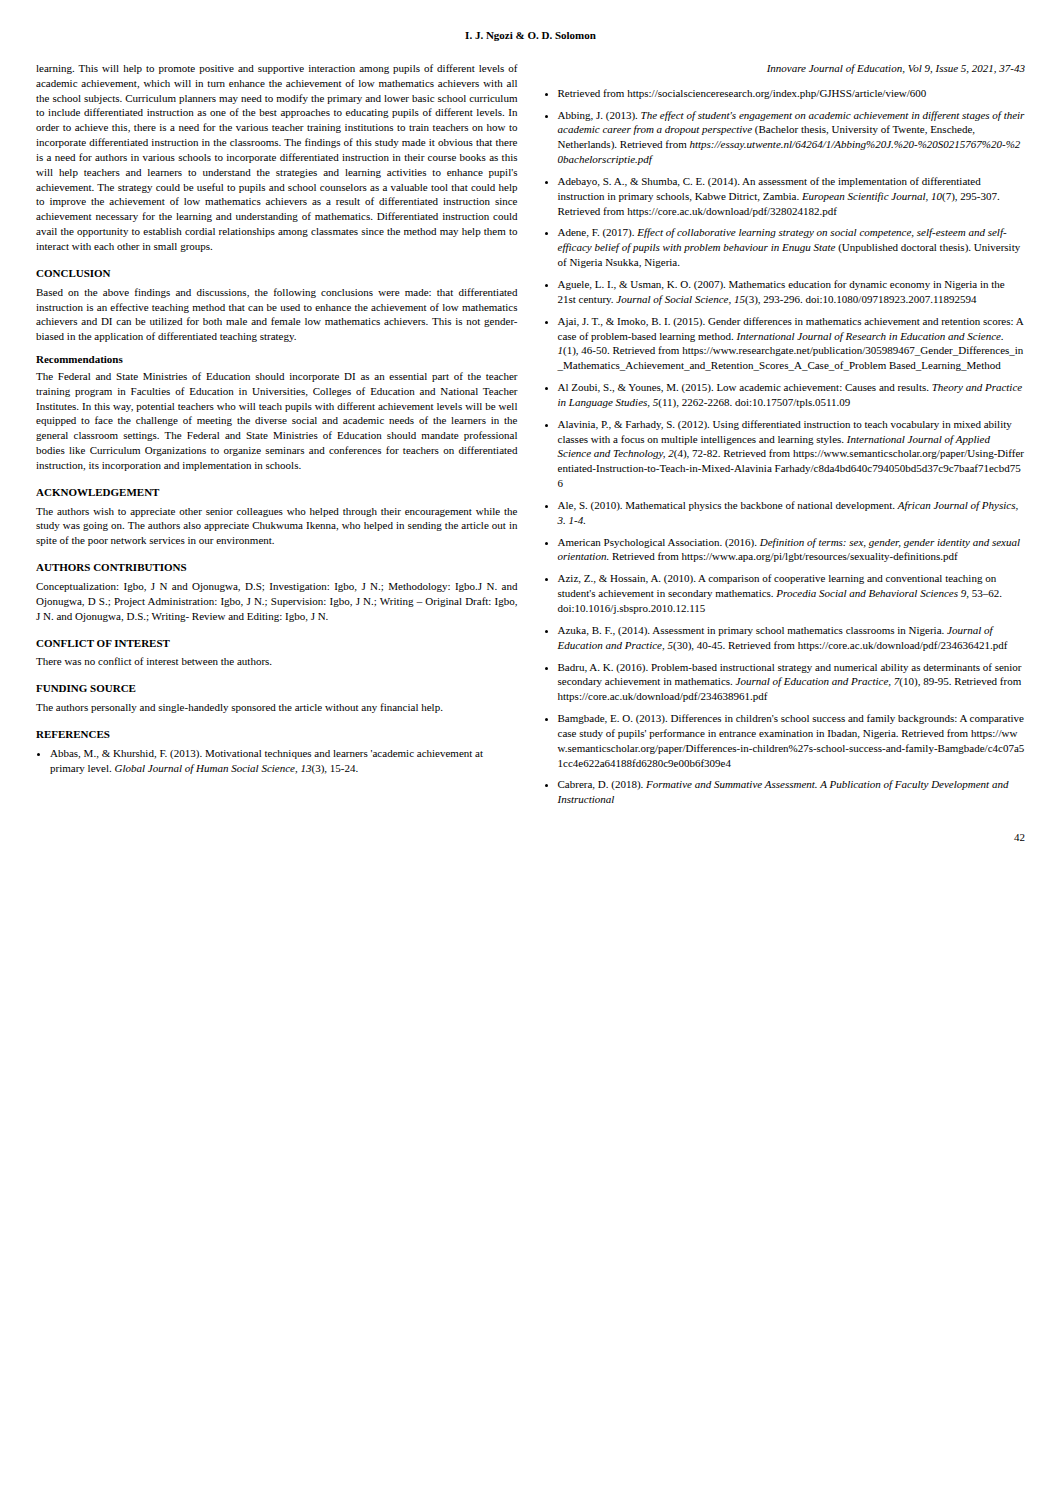I. J. Ngozi & O. D. Solomon
learning. This will help to promote positive and supportive interaction among pupils of different levels of academic achievement, which will in turn enhance the achievement of low mathematics achievers with all the school subjects. Curriculum planners may need to modify the primary and lower basic school curriculum to include differentiated instruction as one of the best approaches to educating pupils of different levels. In order to achieve this, there is a need for the various teacher training institutions to train teachers on how to incorporate differentiated instruction in the classrooms. The findings of this study made it obvious that there is a need for authors in various schools to incorporate differentiated instruction in their course books as this will help teachers and learners to understand the strategies and learning activities to enhance pupil's achievement. The strategy could be useful to pupils and school counselors as a valuable tool that could help to improve the achievement of low mathematics achievers as a result of differentiated instruction since achievement necessary for the learning and understanding of mathematics. Differentiated instruction could avail the opportunity to establish cordial relationships among classmates since the method may help them to interact with each other in small groups.
Conclusion
Based on the above findings and discussions, the following conclusions were made: that differentiated instruction is an effective teaching method that can be used to enhance the achievement of low mathematics achievers and DI can be utilized for both male and female low mathematics achievers. This is not gender-biased in the application of differentiated teaching strategy.
Recommendations
The Federal and State Ministries of Education should incorporate DI as an essential part of the teacher training program in Faculties of Education in Universities, Colleges of Education and National Teacher Institutes. In this way, potential teachers who will teach pupils with different achievement levels will be well equipped to face the challenge of meeting the diverse social and academic needs of the learners in the general classroom settings. The Federal and State Ministries of Education should mandate professional bodies like Curriculum Organizations to organize seminars and conferences for teachers on differentiated instruction, its incorporation and implementation in schools.
Acknowledgement
The authors wish to appreciate other senior colleagues who helped through their encouragement while the study was going on. The authors also appreciate Chukwuma Ikenna, who helped in sending the article out in spite of the poor network services in our environment.
Authors Contributions
Conceptualization: Igbo, J N and Ojonugwa, D.S; Investigation: Igbo, J N.; Methodology: Igbo.J N. and Ojonugwa, D S.; Project Administration: Igbo, J N.; Supervision: Igbo, J N.; Writing – Original Draft: Igbo, J N. and Ojonugwa, D.S.; Writing- Review and Editing: Igbo, J N.
Conflict of Interest
There was no conflict of interest between the authors.
Funding Source
The authors personally and single-handedly sponsored the article without any financial help.
References
Abbas, M., & Khurshid, F. (2013). Motivational techniques and learners 'academic achievement at primary level. Global Journal of Human Social Science, 13(3), 15-24.
Innovare Journal of Education, Vol 9, Issue 5, 2021, 37-43
Retrieved from https://socialscienceresearch.org/index.php/GJHSS/article/view/600
Abbing, J. (2013). The effect of student's engagement on academic achievement in different stages of their academic career from a dropout perspective (Bachelor thesis, University of Twente, Enschede, Netherlands). Retrieved from https://essay.utwente.nl/64264/1/Abbing%20J.%20-%20S0215767%20-%20bachelorscriptie.pdf
Adebayo, S. A., & Shumba, C. E. (2014). An assessment of the implementation of differentiated instruction in primary schools, Kabwe Ditrict, Zambia. European Scientific Journal, 10(7), 295-307. Retrieved from https://core.ac.uk/download/pdf/328024182.pdf
Adene, F. (2017). Effect of collaborative learning strategy on social competence, self-esteem and self-efficacy belief of pupils with problem behaviour in Enugu State (Unpublished doctoral thesis). University of Nigeria Nsukka, Nigeria.
Aguele, L. I., & Usman, K. O. (2007). Mathematics education for dynamic economy in Nigeria in the 21st century. Journal of Social Science, 15(3), 293-296. doi:10.1080/09718923.2007.11892594
Ajai, J. T., & Imoko, B. I. (2015). Gender differences in mathematics achievement and retention scores: A case of problem-based learning method. International Journal of Research in Education and Science. 1(1), 46-50. Retrieved from https://www.researchgate.net/publication/305989467_Gender_Differences_in_Mathematics_Achievement_and_Retention_Scores_A_Case_of_Problem Based_Learning_Method
Al Zoubi, S., & Younes, M. (2015). Low academic achievement: Causes and results. Theory and Practice in Language Studies, 5(11), 2262-2268. doi:10.17507/tpls.0511.09
Alavinia, P., & Farhady, S. (2012). Using differentiated instruction to teach vocabulary in mixed ability classes with a focus on multiple intelligences and learning styles. International Journal of Applied Science and Technology, 2(4), 72-82. Retrieved from https://www.semanticscholar.org/paper/Using-Differentiated-Instruction-to-Teach-in-Mixed-Alavinia Farhady/c8da4bd640c794050bd5d37c9c7baaf71ecbd756
Ale, S. (2010). Mathematical physics the backbone of national development. African Journal of Physics, 3. 1-4.
American Psychological Association. (2016). Definition of terms: sex, gender, gender identity and sexual orientation. Retrieved from https://www.apa.org/pi/lgbt/resources/sexuality-definitions.pdf
Aziz, Z., & Hossain, A. (2010). A comparison of cooperative learning and conventional teaching on student's achievement in secondary mathematics. Procedia Social and Behavioral Sciences 9, 53–62. doi:10.1016/j.sbspro.2010.12.115
Azuka, B. F., (2014). Assessment in primary school mathematics classrooms in Nigeria. Journal of Education and Practice, 5(30), 40-45. Retrieved from https://core.ac.uk/download/pdf/234636421.pdf
Badru, A. K. (2016). Problem-based instructional strategy and numerical ability as determinants of senior secondary achievement in mathematics. Journal of Education and Practice, 7(10), 89-95. Retrieved from https://core.ac.uk/download/pdf/234638961.pdf
Bamgbade, E. O. (2013). Differences in children's school success and family backgrounds: A comparative case study of pupils' performance in entrance examination in Ibadan, Nigeria. Retrieved from https://www.semanticscholar.org/paper/Differences-in-children%27s-school-success-and-family-Bamgbade/c4c07a51cc4e622a64188fd6280c9e00b6f309e4
Cabrera, D. (2018). Formative and Summative Assessment. A Publication of Faculty Development and Instructional
42